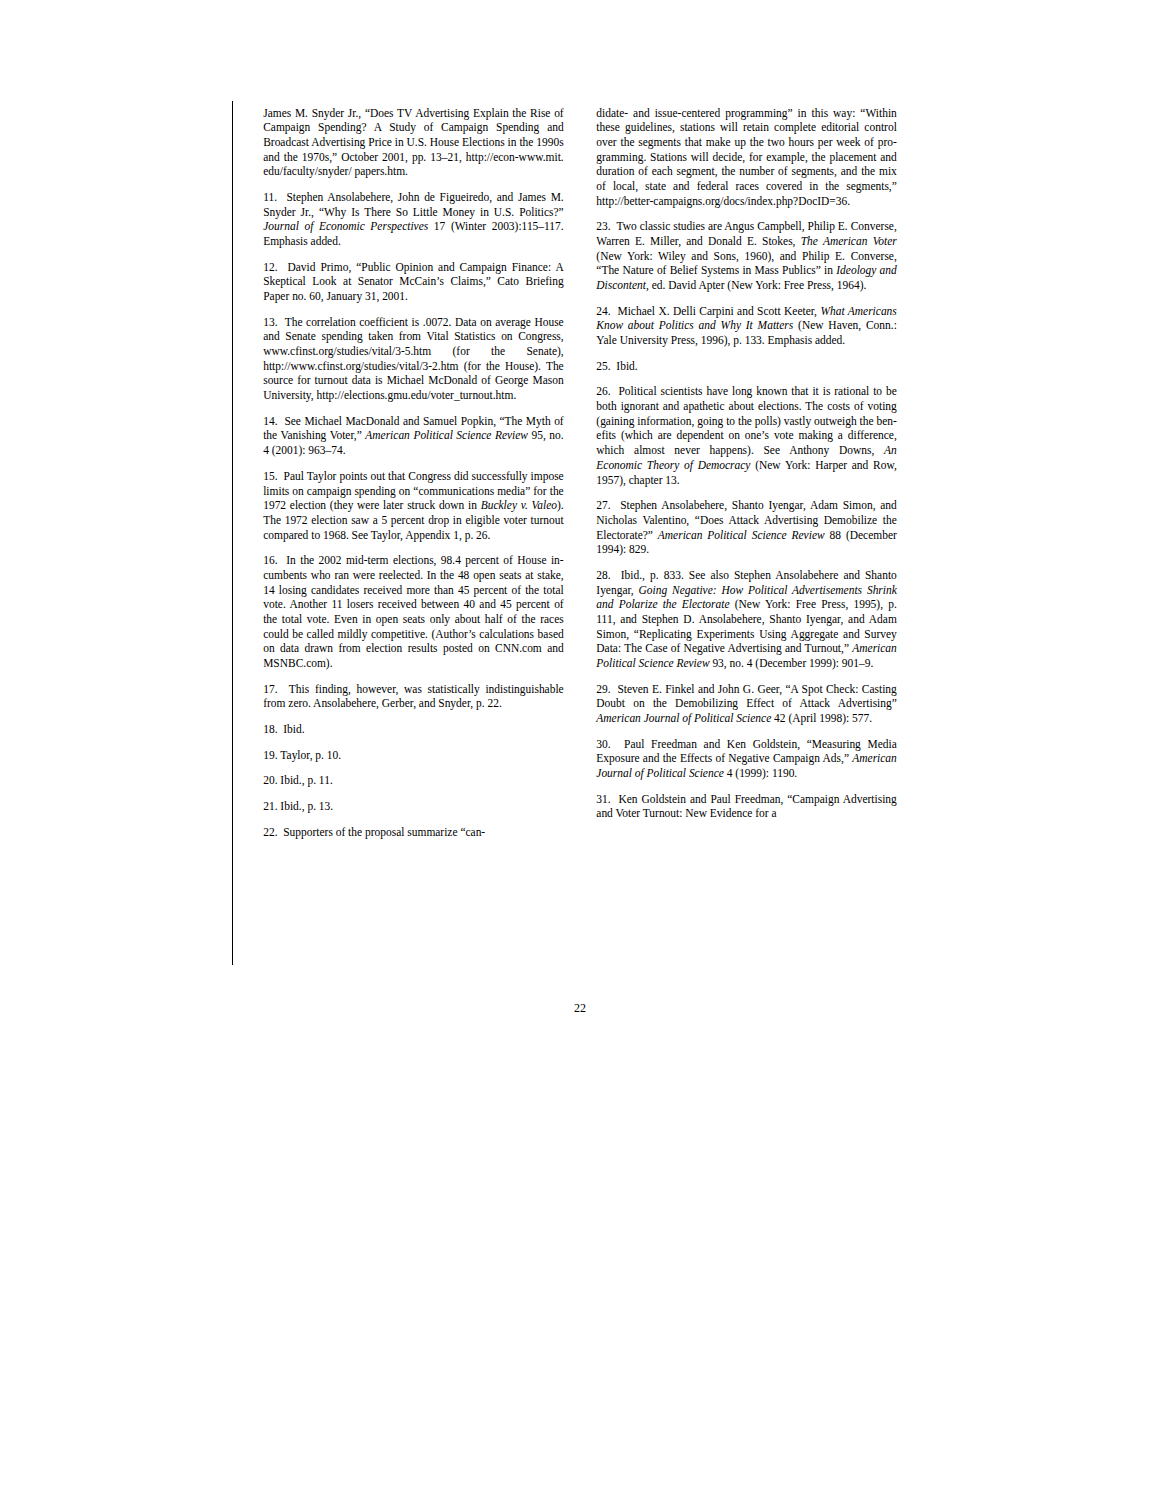James M. Snyder Jr., “Does TV Advertising Explain the Rise of Campaign Spending? A Study of Campaign Spending and Broadcast Advertising Price in U.S. House Elections in the 1990s and the 1970s,” October 2001, pp. 13–21, http://econ-www.mit. edu/faculty/snyder/ papers.htm.
11. Stephen Ansolabehere, John de Figueiredo, and James M. Snyder Jr., “Why Is There So Little Money in U.S. Politics?” Journal of Economic Perspectives 17 (Winter 2003):115–117. Emphasis added.
12. David Primo, “Public Opinion and Campaign Finance: A Skeptical Look at Senator McCain’s Claims,” Cato Briefing Paper no. 60, January 31, 2001.
13. The correlation coefficient is .0072. Data on average House and Senate spending taken from Vital Statistics on Congress, www.cfinst.org/studies/vital/3-5.htm (for the Senate), http://www.cfinst.org/studies/vital/3-2.htm (for the House). The source for turnout data is Michael McDonald of George Mason University, http://elections.gmu.edu/voter_turnout.htm.
14. See Michael MacDonald and Samuel Popkin, “The Myth of the Vanishing Voter,” American Political Science Review 95, no. 4 (2001): 963–74.
15. Paul Taylor points out that Congress did successfully impose limits on campaign spending on “communications media” for the 1972 election (they were later struck down in Buckley v. Valeo). The 1972 election saw a 5 percent drop in eligible voter turnout compared to 1968. See Taylor, Appendix 1, p. 26.
16. In the 2002 mid-term elections, 98.4 percent of House incumbents who ran were reelected. In the 48 open seats at stake, 14 losing candidates received more than 45 percent of the total vote. Another 11 losers received between 40 and 45 percent of the total vote. Even in open seats only about half of the races could be called mildly competitive. (Author’s calculations based on data drawn from election results posted on CNN.com and MSNBC.com).
17. This finding, however, was statistically indistinguishable from zero. Ansolabehere, Gerber, and Snyder, p. 22.
18. Ibid.
19. Taylor, p. 10.
20. Ibid., p. 11.
21. Ibid., p. 13.
22. Supporters of the proposal summarize “can-
didate- and issue-centered programming” in this way: “Within these guidelines, stations will retain complete editorial control over the segments that make up the two hours per week of programming. Stations will decide, for example, the placement and duration of each segment, the number of segments, and the mix of local, state and federal races covered in the segments,” http://better-campaigns.org/docs/index.php?DocID=36.
23. Two classic studies are Angus Campbell, Philip E. Converse, Warren E. Miller, and Donald E. Stokes, The American Voter (New York: Wiley and Sons, 1960), and Philip E. Converse, “The Nature of Belief Systems in Mass Publics” in Ideology and Discontent, ed. David Apter (New York: Free Press, 1964).
24. Michael X. Delli Carpini and Scott Keeter, What Americans Know about Politics and Why It Matters (New Haven, Conn.: Yale University Press, 1996), p. 133. Emphasis added.
25. Ibid.
26. Political scientists have long known that it is rational to be both ignorant and apathetic about elections. The costs of voting (gaining information, going to the polls) vastly outweigh the benefits (which are dependent on one’s vote making a difference, which almost never happens). See Anthony Downs, An Economic Theory of Democracy (New York: Harper and Row, 1957), chapter 13.
27. Stephen Ansolabehere, Shanto Iyengar, Adam Simon, and Nicholas Valentino, “Does Attack Advertising Demobilize the Electorate?” American Political Science Review 88 (December 1994): 829.
28. Ibid., p. 833. See also Stephen Ansolabehere and Shanto Iyengar, Going Negative: How Political Advertisements Shrink and Polarize the Electorate (New York: Free Press, 1995), p. 111, and Stephen D. Ansolabehere, Shanto Iyengar, and Adam Simon, “Replicating Experiments Using Aggregate and Survey Data: The Case of Negative Advertising and Turnout,” American Political Science Review 93, no. 4 (December 1999): 901–9.
29. Steven E. Finkel and John G. Geer, “A Spot Check: Casting Doubt on the Demobilizing Effect of Attack Advertising” American Journal of Political Science 42 (April 1998): 577.
30. Paul Freedman and Ken Goldstein, “Measuring Media Exposure and the Effects of Negative Campaign Ads,” American Journal of Political Science 4 (1999): 1190.
31. Ken Goldstein and Paul Freedman, “Campaign Advertising and Voter Turnout: New Evidence for a
22